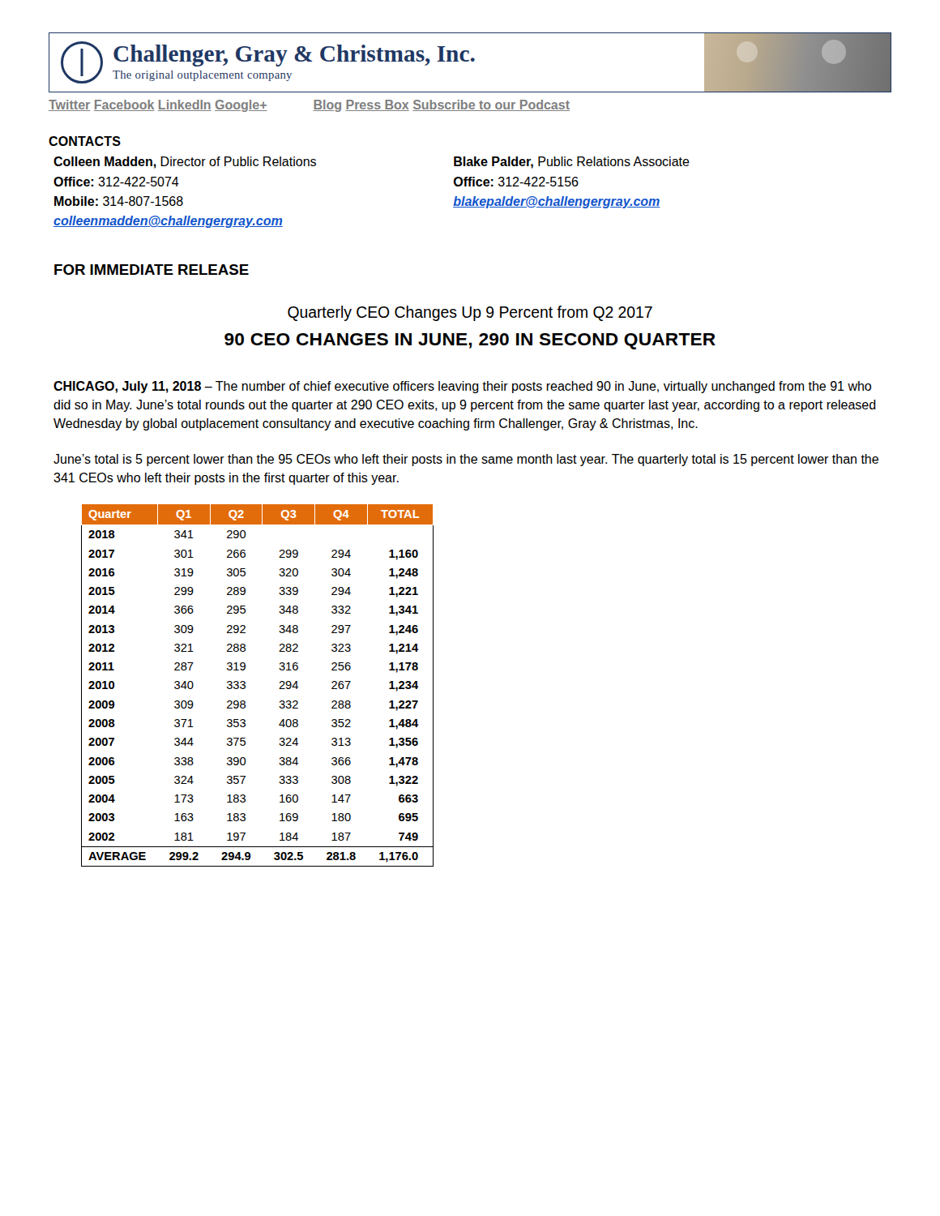Challenger, Gray & Christmas, Inc.
The original outplacement company
Twitter Facebook LinkedIn Google+ Blog Press Box Subscribe to our Podcast
CONTACTS
| Colleen Madden, Director of Public Relations | Blake Palder, Public Relations Associate |
| Office: 312-422-5074 | Office: 312-422-5156 |
| Mobile: 314-807-1568 | blakepalder@challengergray.com |
| colleenmadden@challengergray.com | |
FOR IMMEDIATE RELEASE
Quarterly CEO Changes Up 9 Percent from Q2 2017
90 CEO CHANGES IN JUNE, 290 IN SECOND QUARTER
CHICAGO, July 11, 2018 – The number of chief executive officers leaving their posts reached 90 in June, virtually unchanged from the 91 who did so in May. June’s total rounds out the quarter at 290 CEO exits, up 9 percent from the same quarter last year, according to a report released Wednesday by global outplacement consultancy and executive coaching firm Challenger, Gray & Christmas, Inc.
June’s total is 5 percent lower than the 95 CEOs who left their posts in the same month last year. The quarterly total is 15 percent lower than the 341 CEOs who left their posts in the first quarter of this year.
| Quarter | Q1 | Q2 | Q3 | Q4 | TOTAL |
| --- | --- | --- | --- | --- | --- |
| 2018 | 341 | 290 | | | |
| 2017 | 301 | 266 | 299 | 294 | 1,160 |
| 2016 | 319 | 305 | 320 | 304 | 1,248 |
| 2015 | 299 | 289 | 339 | 294 | 1,221 |
| 2014 | 366 | 295 | 348 | 332 | 1,341 |
| 2013 | 309 | 292 | 348 | 297 | 1,246 |
| 2012 | 321 | 288 | 282 | 323 | 1,214 |
| 2011 | 287 | 319 | 316 | 256 | 1,178 |
| 2010 | 340 | 333 | 294 | 267 | 1,234 |
| 2009 | 309 | 298 | 332 | 288 | 1,227 |
| 2008 | 371 | 353 | 408 | 352 | 1,484 |
| 2007 | 344 | 375 | 324 | 313 | 1,356 |
| 2006 | 338 | 390 | 384 | 366 | 1,478 |
| 2005 | 324 | 357 | 333 | 308 | 1,322 |
| 2004 | 173 | 183 | 160 | 147 | 663 |
| 2003 | 163 | 183 | 169 | 180 | 695 |
| 2002 | 181 | 197 | 184 | 187 | 749 |
| AVERAGE | 299.2 | 294.9 | 302.5 | 281.8 | 1,176.0 |